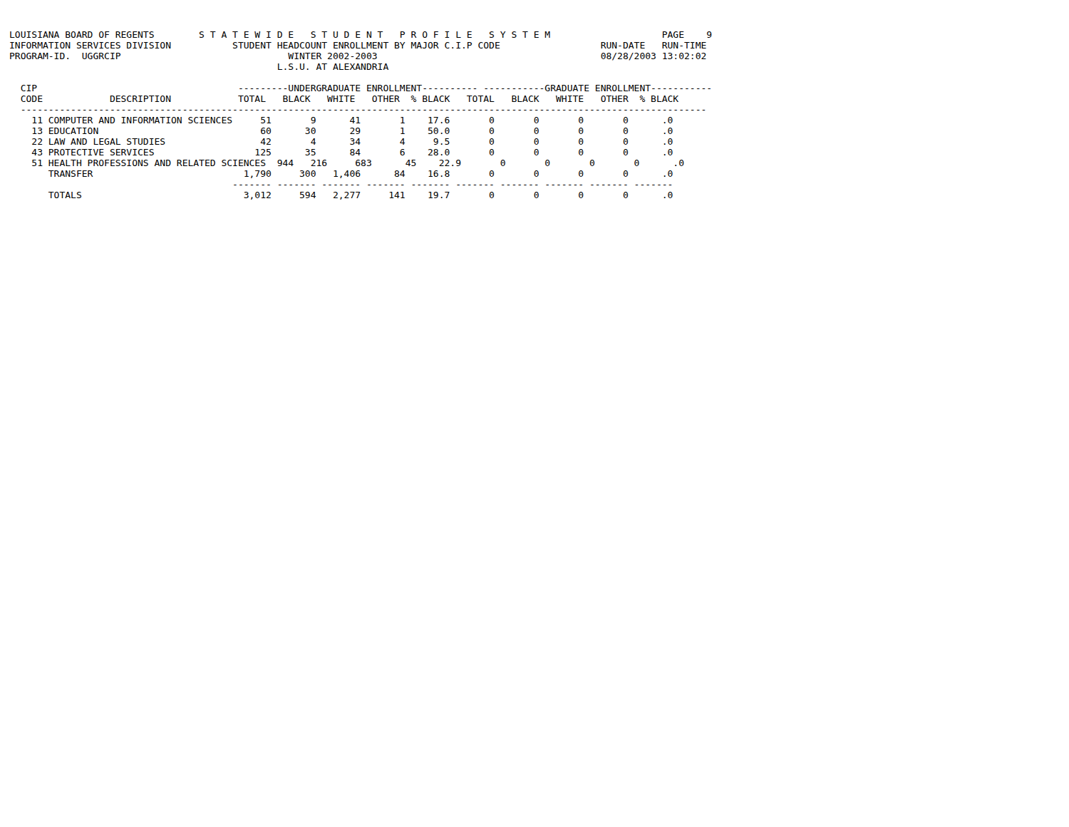LOUISIANA BOARD OF REGENTS        S T A T E W I D E   S T U D E N T   P R O F I L E   S Y S T E M                    PAGE    9
INFORMATION SERVICES DIVISION           STUDENT HEADCOUNT ENROLLMENT BY MAJOR C.I.P CODE                  RUN-DATE   RUN-TIME
PROGRAM-ID.  UGGRCIP                              WINTER 2002-2003                                        08/28/2003 13:02:02
                                                L.S.U. AT ALEXANDRIA

  CIP                                    ---------UNDERGRADUATE ENROLLMENT---------- -----------GRADUATE ENROLLMENT-----------
  CODE            DESCRIPTION            TOTAL   BLACK   WHITE   OTHER  % BLACK   TOTAL   BLACK   WHITE   OTHER  % BLACK
  ---------------------------------------------------------------------------------------------------------------------------
    11 COMPUTER AND INFORMATION SCIENCES     51       9      41       1    17.6       0       0       0       0      .0
    13 EDUCATION                             60      30      29       1    50.0       0       0       0       0      .0
    22 LAW AND LEGAL STUDIES                 42       4      34       4     9.5       0       0       0       0      .0
    43 PROTECTIVE SERVICES                  125      35      84       6    28.0       0       0       0       0      .0
    51 HEALTH PROFESSIONS AND RELATED SCIENCES  944   216     683      45    22.9       0       0       0       0      .0
       TRANSFER                           1,790     300   1,406      84    16.8       0       0       0       0      .0
                                        ------- ------- ------- ------- ------- ------- ------- ------- ------- -------
       TOTALS                             3,012     594   2,277     141    19.7       0       0       0       0      .0